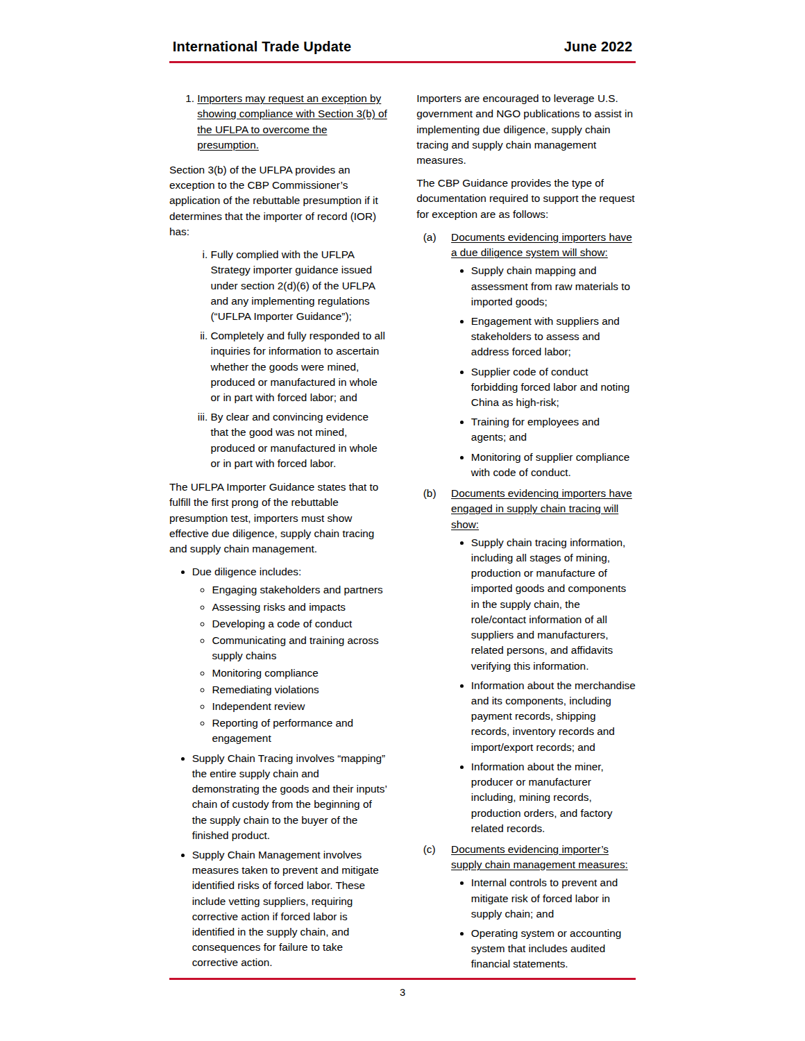International Trade Update June 2022
Importers may request an exception by showing compliance with Section 3(b) of the UFLPA to overcome the presumption.
Section 3(b) of the UFLPA provides an exception to the CBP Commissioner’s application of the rebuttable presumption if it determines that the importer of record (IOR) has:
Fully complied with the UFLPA Strategy importer guidance issued under section 2(d)(6) of the UFLPA and any implementing regulations (“UFLPA Importer Guidance”);
Completely and fully responded to all inquiries for information to ascertain whether the goods were mined, produced or manufactured in whole or in part with forced labor; and
By clear and convincing evidence that the good was not mined, produced or manufactured in whole or in part with forced labor.
The UFLPA Importer Guidance states that to fulfill the first prong of the rebuttable presumption test, importers must show effective due diligence, supply chain tracing and supply chain management.
Due diligence includes:
Engaging stakeholders and partners
Assessing risks and impacts
Developing a code of conduct
Communicating and training across supply chains
Monitoring compliance
Remediating violations
Independent review
Reporting of performance and engagement
Supply Chain Tracing involves “mapping” the entire supply chain and demonstrating the goods and their inputs’ chain of custody from the beginning of the supply chain to the buyer of the finished product.
Supply Chain Management involves measures taken to prevent and mitigate identified risks of forced labor. These include vetting suppliers, requiring corrective action if forced labor is identified in the supply chain, and consequences for failure to take corrective action.
Importers are encouraged to leverage U.S. government and NGO publications to assist in implementing due diligence, supply chain tracing and supply chain management measures.
The CBP Guidance provides the type of documentation required to support the request for exception are as follows:
Documents evidencing importers have a due diligence system will show:
Supply chain mapping and assessment from raw materials to imported goods;
Engagement with suppliers and stakeholders to assess and address forced labor;
Supplier code of conduct forbidding forced labor and noting China as high-risk;
Training for employees and agents; and
Monitoring of supplier compliance with code of conduct.
Documents evidencing importers have engaged in supply chain tracing will show:
Supply chain tracing information, including all stages of mining, production or manufacture of imported goods and components in the supply chain, the role/contact information of all suppliers and manufacturers, related persons, and affidavits verifying this information.
Information about the merchandise and its components, including payment records, shipping records, inventory records and import/export records; and
Information about the miner, producer or manufacturer including, mining records, production orders, and factory related records.
Documents evidencing importer’s supply chain management measures:
Internal controls to prevent and mitigate risk of forced labor in supply chain; and
Operating system or accounting system that includes audited financial statements.
3